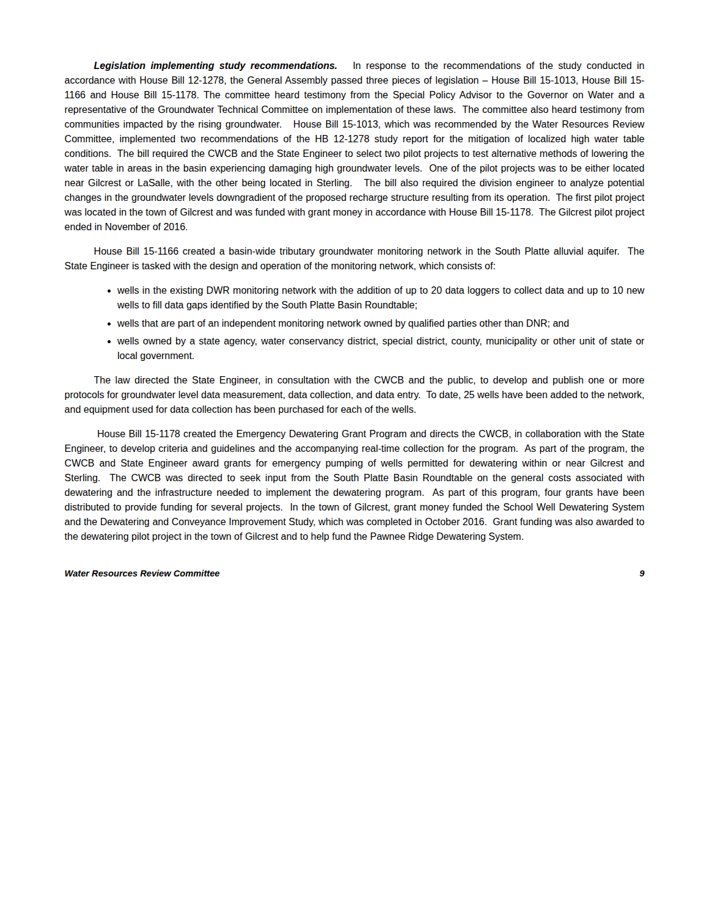Legislation implementing study recommendations. In response to the recommendations of the study conducted in accordance with House Bill 12-1278, the General Assembly passed three pieces of legislation – House Bill 15-1013, House Bill 15-1166 and House Bill 15-1178. The committee heard testimony from the Special Policy Advisor to the Governor on Water and a representative of the Groundwater Technical Committee on implementation of these laws. The committee also heard testimony from communities impacted by the rising groundwater. House Bill 15-1013, which was recommended by the Water Resources Review Committee, implemented two recommendations of the HB 12-1278 study report for the mitigation of localized high water table conditions. The bill required the CWCB and the State Engineer to select two pilot projects to test alternative methods of lowering the water table in areas in the basin experiencing damaging high groundwater levels. One of the pilot projects was to be either located near Gilcrest or LaSalle, with the other being located in Sterling. The bill also required the division engineer to analyze potential changes in the groundwater levels downgradient of the proposed recharge structure resulting from its operation. The first pilot project was located in the town of Gilcrest and was funded with grant money in accordance with House Bill 15-1178. The Gilcrest pilot project ended in November of 2016.
House Bill 15-1166 created a basin-wide tributary groundwater monitoring network in the South Platte alluvial aquifer. The State Engineer is tasked with the design and operation of the monitoring network, which consists of:
wells in the existing DWR monitoring network with the addition of up to 20 data loggers to collect data and up to 10 new wells to fill data gaps identified by the South Platte Basin Roundtable;
wells that are part of an independent monitoring network owned by qualified parties other than DNR; and
wells owned by a state agency, water conservancy district, special district, county, municipality or other unit of state or local government.
The law directed the State Engineer, in consultation with the CWCB and the public, to develop and publish one or more protocols for groundwater level data measurement, data collection, and data entry. To date, 25 wells have been added to the network, and equipment used for data collection has been purchased for each of the wells.
House Bill 15-1178 created the Emergency Dewatering Grant Program and directs the CWCB, in collaboration with the State Engineer, to develop criteria and guidelines and the accompanying real-time collection for the program. As part of the program, the CWCB and State Engineer award grants for emergency pumping of wells permitted for dewatering within or near Gilcrest and Sterling. The CWCB was directed to seek input from the South Platte Basin Roundtable on the general costs associated with dewatering and the infrastructure needed to implement the dewatering program. As part of this program, four grants have been distributed to provide funding for several projects. In the town of Gilcrest, grant money funded the School Well Dewatering System and the Dewatering and Conveyance Improvement Study, which was completed in October 2016. Grant funding was also awarded to the dewatering pilot project in the town of Gilcrest and to help fund the Pawnee Ridge Dewatering System.
Water Resources Review Committee 9